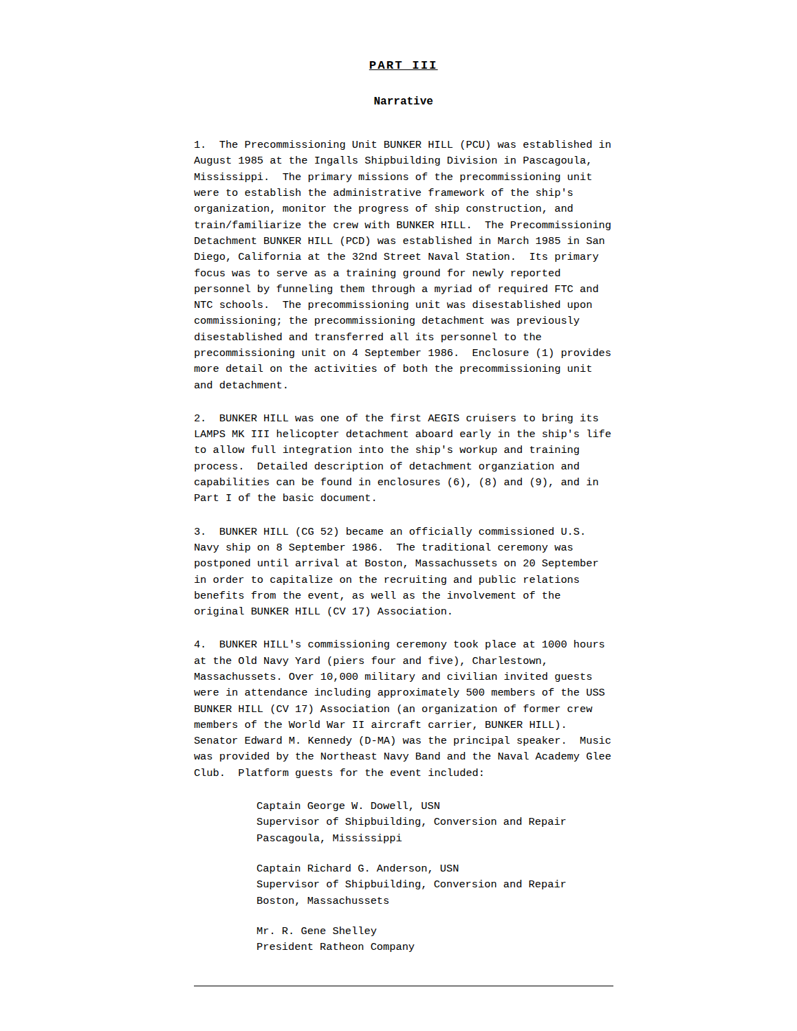PART III
Narrative
1. The Precommissioning Unit BUNKER HILL (PCU) was established in August 1985 at the Ingalls Shipbuilding Division in Pascagoula, Mississippi. The primary missions of the precommissioning unit were to establish the administrative framework of the ship's organization, monitor the progress of ship construction, and train/familiarize the crew with BUNKER HILL. The Precommissioning Detachment BUNKER HILL (PCD) was established in March 1985 in San Diego, California at the 32nd Street Naval Station. Its primary focus was to serve as a training ground for newly reported personnel by funneling them through a myriad of required FTC and NTC schools. The precommissioning unit was disestablished upon commissioning; the precommissioning detachment was previously disestablished and transferred all its personnel to the precommissioning unit on 4 September 1986. Enclosure (1) provides more detail on the activities of both the precommissioning unit and detachment.
2. BUNKER HILL was one of the first AEGIS cruisers to bring its LAMPS MK III helicopter detachment aboard early in the ship's life to allow full integration into the ship's workup and training process. Detailed description of detachment organziation and capabilities can be found in enclosures (6), (8) and (9), and in Part I of the basic document.
3. BUNKER HILL (CG 52) became an officially commissioned U.S. Navy ship on 8 September 1986. The traditional ceremony was postponed until arrival at Boston, Massachussets on 20 September in order to capitalize on the recruiting and public relations benefits from the event, as well as the involvement of the original BUNKER HILL (CV 17) Association.
4. BUNKER HILL's commissioning ceremony took place at 1000 hours at the Old Navy Yard (piers four and five), Charlestown, Massachussets. Over 10,000 military and civilian invited guests were in attendance including approximately 500 members of the USS BUNKER HILL (CV 17) Association (an organization of former crew members of the World War II aircraft carrier, BUNKER HILL). Senator Edward M. Kennedy (D-MA) was the principal speaker. Music was provided by the Northeast Navy Band and the Naval Academy Glee Club. Platform guests for the event included:
Captain George W. Dowell, USN
Supervisor of Shipbuilding, Conversion and Repair
Pascagoula, Mississippi
Captain Richard G. Anderson, USN
Supervisor of Shipbuilding, Conversion and Repair
Boston, Massachussets
Mr. R. Gene Shelley
President Ratheon Company